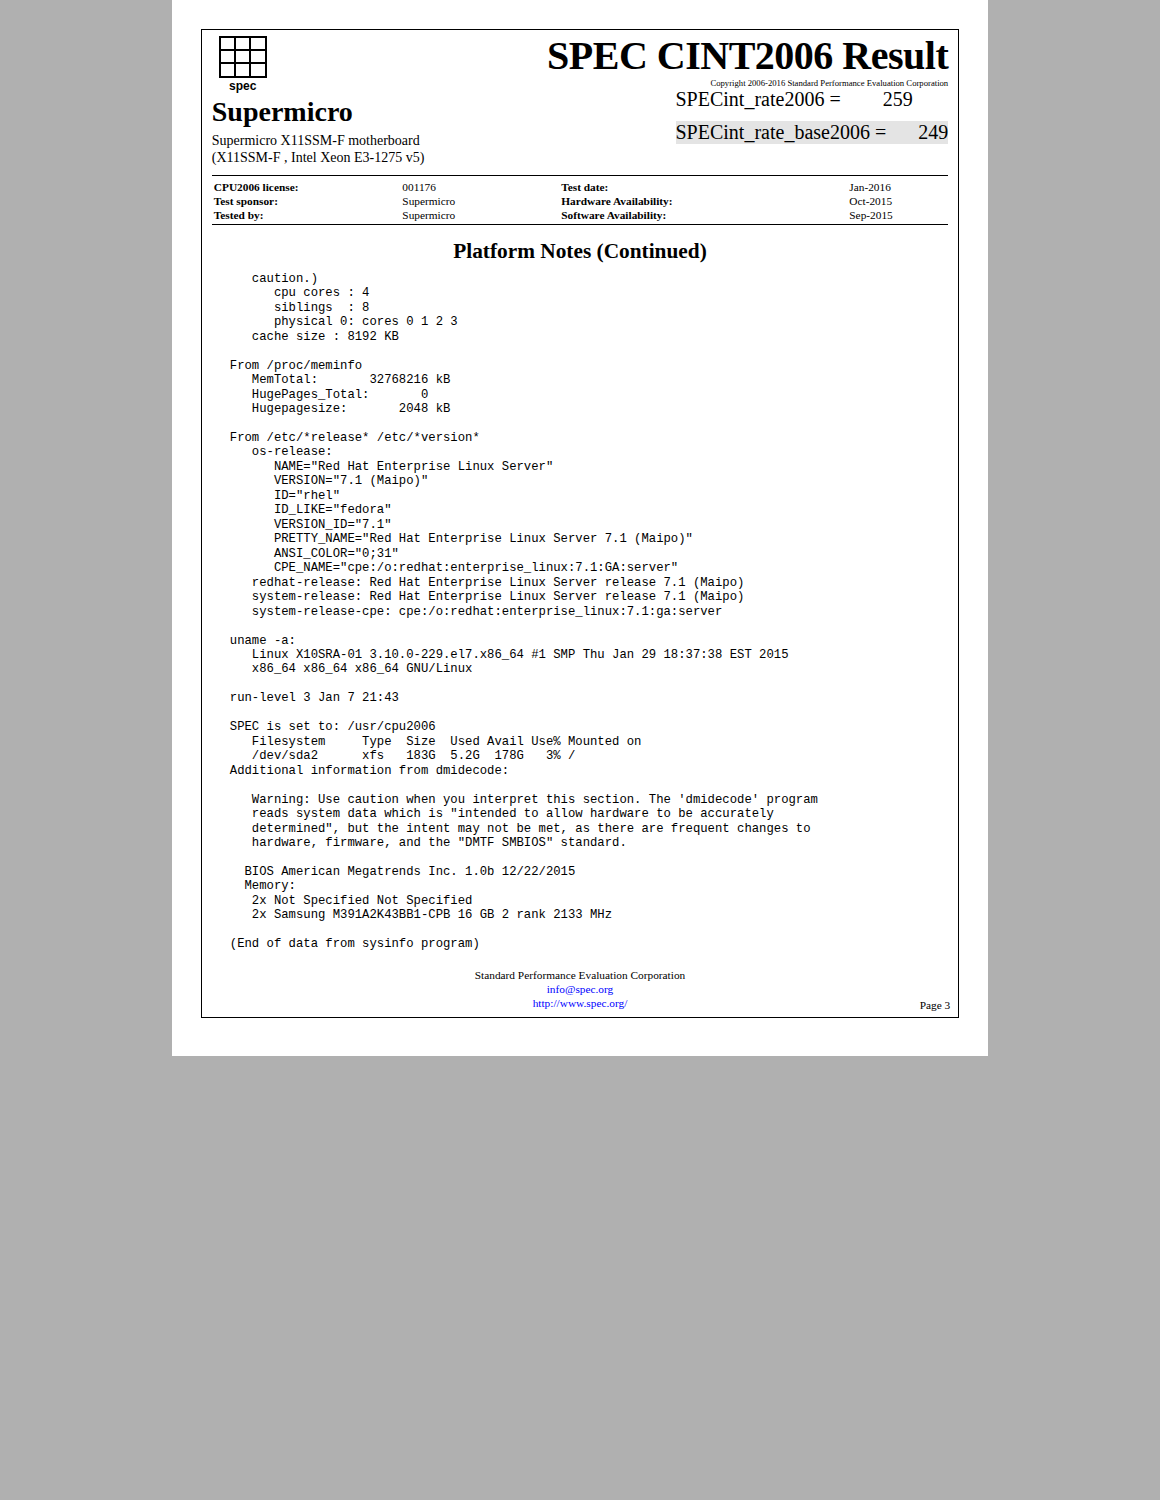spec
SPEC CINT2006 Result
Copyright 2006-2016 Standard Performance Evaluation Corporation
SPECint_rate2006 = 259
SPECint_rate_base2006 = 249
Supermicro
Supermicro X11SSM-F motherboard
(X11SSM-F , Intel Xeon E3-1275 v5)
| CPU2006 license: | 001176 | Test date: | Jan-2016 |
| Test sponsor: | Supermicro | Hardware Availability: | Oct-2015 |
| Tested by: | Supermicro | Software Availability: | Sep-2015 |
Platform Notes (Continued)
   caution.)
      cpu cores : 4
      siblings  : 8
      physical 0: cores 0 1 2 3
   cache size : 8192 KB

From /proc/meminfo
   MemTotal:       32768216 kB
   HugePages_Total:       0
   Hugepagesize:       2048 kB

From /etc/*release* /etc/*version*
   os-release:
      NAME="Red Hat Enterprise Linux Server"
      VERSION="7.1 (Maipo)"
      ID="rhel"
      ID_LIKE="fedora"
      VERSION_ID="7.1"
      PRETTY_NAME="Red Hat Enterprise Linux Server 7.1 (Maipo)"
      ANSI_COLOR="0;31"
      CPE_NAME="cpe:/o:redhat:enterprise_linux:7.1:GA:server"
   redhat-release: Red Hat Enterprise Linux Server release 7.1 (Maipo)
   system-release: Red Hat Enterprise Linux Server release 7.1 (Maipo)
   system-release-cpe: cpe:/o:redhat:enterprise_linux:7.1:ga:server

uname -a:
   Linux X10SRA-01 3.10.0-229.el7.x86_64 #1 SMP Thu Jan 29 18:37:38 EST 2015
   x86_64 x86_64 x86_64 GNU/Linux

run-level 3 Jan 7 21:43

SPEC is set to: /usr/cpu2006
   Filesystem     Type  Size  Used Avail Use% Mounted on
   /dev/sda2      xfs   183G  5.2G  178G   3% /
Additional information from dmidecode:

   Warning: Use caution when you interpret this section. The 'dmidecode' program
   reads system data which is "intended to allow hardware to be accurately
   determined", but the intent may not be met, as there are frequent changes to
   hardware, firmware, and the "DMTF SMBIOS" standard.

  BIOS American Megatrends Inc. 1.0b 12/22/2015
  Memory:
   2x Not Specified Not Specified
   2x Samsung M391A2K43BB1-CPB 16 GB 2 rank 2133 MHz

(End of data from sysinfo program)
Standard Performance Evaluation Corporation
info@spec.org
http://www.spec.org/
Page 3